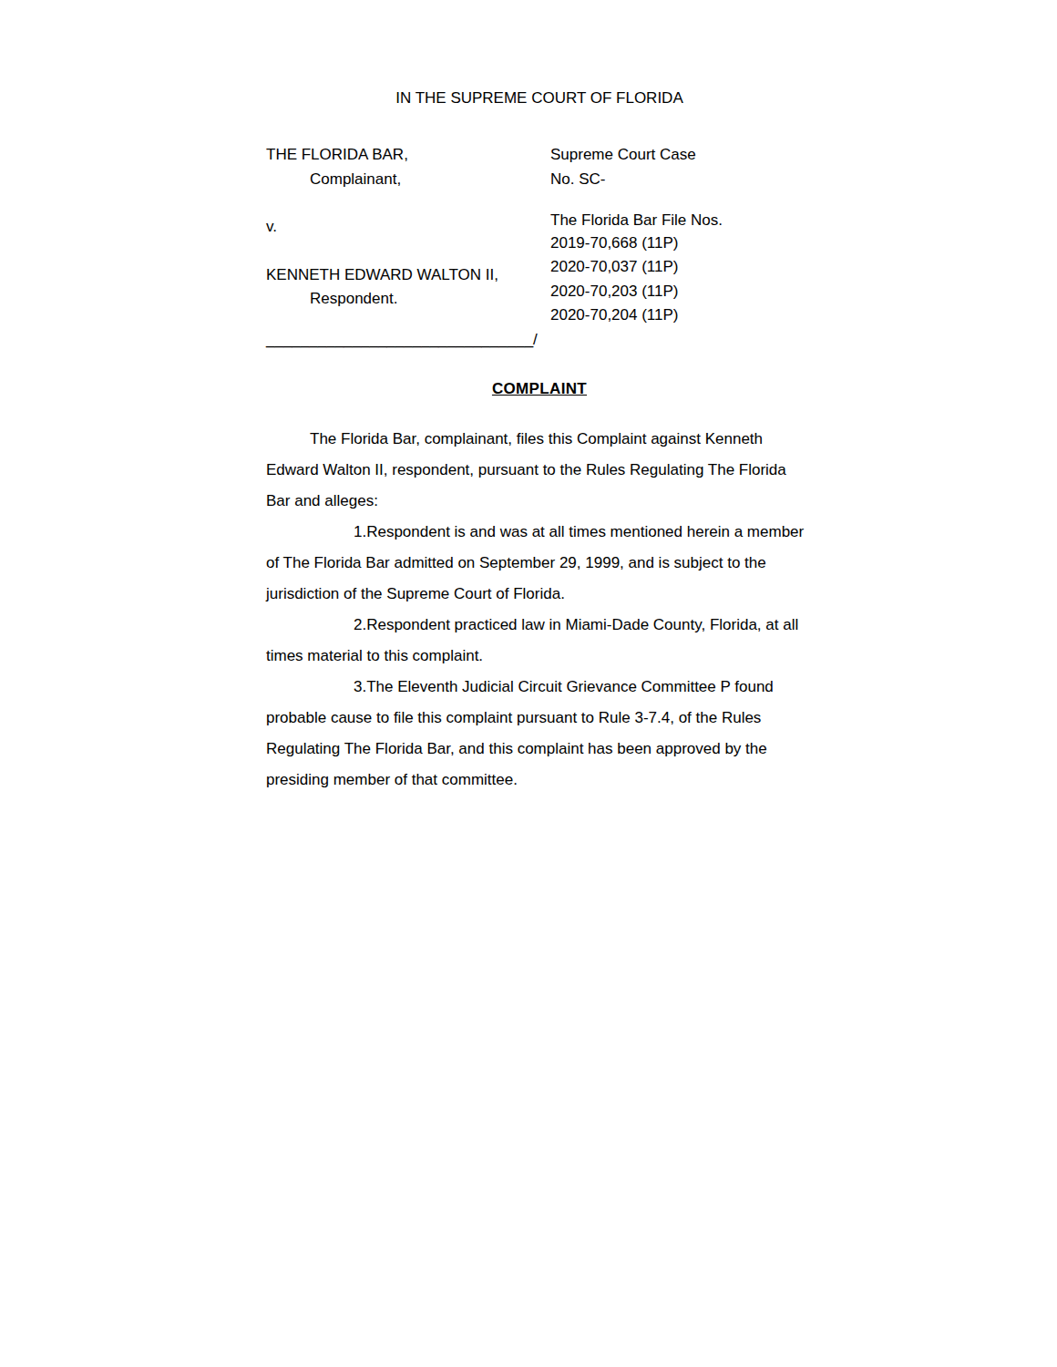IN THE SUPREME COURT OF FLORIDA
| THE FLORIDA BAR, Complainant, v. KENNETH EDWARD WALTON II, Respondent. | Supreme Court Case No. SC- The Florida Bar File Nos. 2019-70,668 (11P) 2020-70,037 (11P) 2020-70,203 (11P) 2020-70,204 (11P) |
_______________________________/
COMPLAINT
The Florida Bar, complainant, files this Complaint against Kenneth Edward Walton II, respondent, pursuant to the Rules Regulating The Florida Bar and alleges:
1. Respondent is and was at all times mentioned herein a member of The Florida Bar admitted on September 29, 1999, and is subject to the jurisdiction of the Supreme Court of Florida.
2. Respondent practiced law in Miami-Dade County, Florida, at all times material to this complaint.
3. The Eleventh Judicial Circuit Grievance Committee P found probable cause to file this complaint pursuant to Rule 3-7.4, of the Rules Regulating The Florida Bar, and this complaint has been approved by the presiding member of that committee.